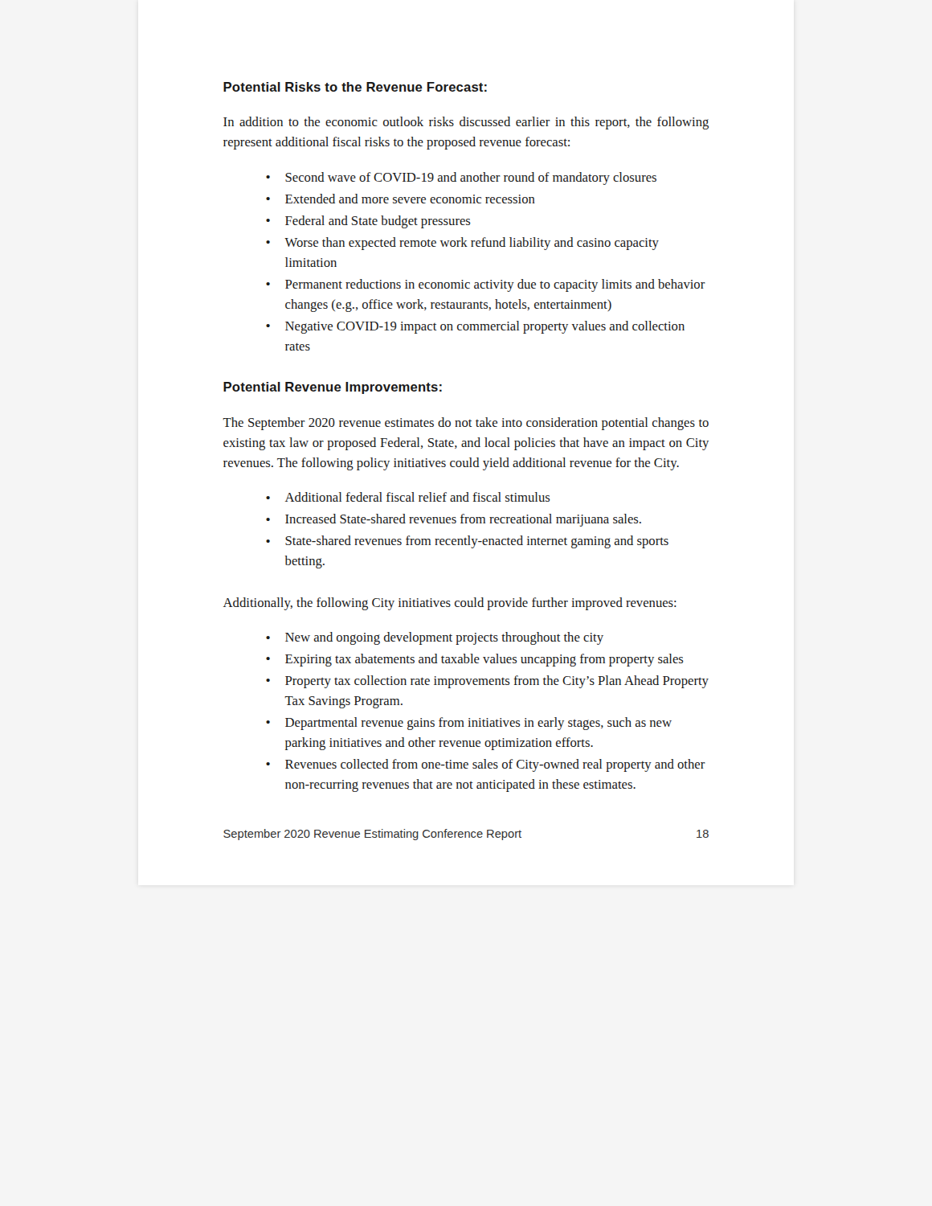Potential Risks to the Revenue Forecast:
In addition to the economic outlook risks discussed earlier in this report, the following represent additional fiscal risks to the proposed revenue forecast:
Second wave of COVID-19 and another round of mandatory closures
Extended and more severe economic recession
Federal and State budget pressures
Worse than expected remote work refund liability and casino capacity limitation
Permanent reductions in economic activity due to capacity limits and behavior changes (e.g., office work, restaurants, hotels, entertainment)
Negative COVID-19 impact on commercial property values and collection rates
Potential Revenue Improvements:
The September 2020 revenue estimates do not take into consideration potential changes to existing tax law or proposed Federal, State, and local policies that have an impact on City revenues. The following policy initiatives could yield additional revenue for the City.
Additional federal fiscal relief and fiscal stimulus
Increased State-shared revenues from recreational marijuana sales.
State-shared revenues from recently-enacted internet gaming and sports betting.
Additionally, the following City initiatives could provide further improved revenues:
New and ongoing development projects throughout the city
Expiring tax abatements and taxable values uncapping from property sales
Property tax collection rate improvements from the City’s Plan Ahead Property Tax Savings Program.
Departmental revenue gains from initiatives in early stages, such as new parking initiatives and other revenue optimization efforts.
Revenues collected from one-time sales of City-owned real property and other non-recurring revenues that are not anticipated in these estimates.
September 2020 Revenue Estimating Conference Report 18